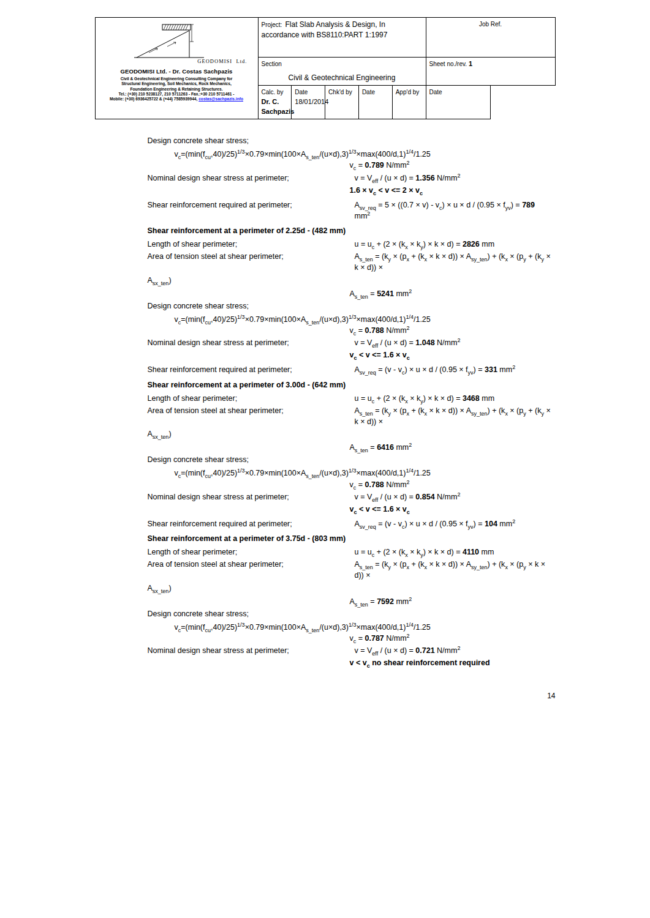| GEODOMISI Ltd. GEODOMISI Ltd. - Dr. Costas Sachpazis Civil & Geotechnical Engineering Consulting Company for Structural Engineering, Soil Mechanics, Rock Mechanics, Foundation Engineering & Retaining Structures. Tel.: (+30) 210 5238127, 210 5711263 - Fax.:+30 210 5711461 - Mobile: (+30) 6936425722 & (+44) 7585939944, costas@sachpazis.info | Project: Flat Slab Analysis & Design, In accordance with BS8110:PART 1:1997 | Job Ref. |
| Section Civil & Geotechnical Engineering | Sheet no./rev. 1 |
| Calc. by Dr. C. Sachpazis | Date 18/01/2014 | Chk'd by | Date | App'd by | Date | | |
Design concrete shear stress;
vc=(min(fcu,40)/25)1/3×0.79×min(100×As_ten/(u×d),3)1/3×max(400/d,1)1/4/1.25
vc = 0.789 N/mm2
Nominal design shear stress at perimeter;
v = Veff / (u × d) = 1.356 N/mm2
1.6 × vc < v <= 2 × vc
Shear reinforcement required at perimeter;
Asv_req = 5 × ((0.7 × v) - vc) × u × d / (0.95 × fyv) = 789 mm2
Shear reinforcement at a perimeter of 2.25d - (482 mm)
Length of shear perimeter;
u = uc + (2 × (kx × ky) × k × d) = 2826 mm
Area of tension steel at shear perimeter;
As_ten = (ky × (px + (kx × k × d)) × Asy_ten) + (kx × (py + (ky × k × d)) ×
Asx_ten)
As_ten = 5241 mm2
Design concrete shear stress;
vc=(min(fcu,40)/25)1/3×0.79×min(100×As_ten/(u×d),3)1/3×max(400/d,1)1/4/1.25
vc = 0.788 N/mm2
Nominal design shear stress at perimeter;
v = Veff / (u × d) = 1.048 N/mm2
vc < v <= 1.6 × vc
Shear reinforcement required at perimeter;
Asv_req = (v - vc) × u × d / (0.95 × fyv) = 331 mm2
Shear reinforcement at a perimeter of 3.00d - (642 mm)
Length of shear perimeter;
u = uc + (2 × (kx × ky) × k × d) = 3468 mm
Area of tension steel at shear perimeter;
As_ten = (ky × (px + (kx × k × d)) × Asy_ten) + (kx × (py + (ky × k × d)) ×
Asx_ten)
As_ten = 6416 mm2
Design concrete shear stress;
vc=(min(fcu,40)/25)1/3×0.79×min(100×As_ten/(u×d),3)1/3×max(400/d,1)1/4/1.25
vc = 0.788 N/mm2
Nominal design shear stress at perimeter;
v = Veff / (u × d) = 0.854 N/mm2
vc < v <= 1.6 × vc
Shear reinforcement required at perimeter;
Asv_req = (v - vc) × u × d / (0.95 × fyv) = 104 mm2
Shear reinforcement at a perimeter of 3.75d - (803 mm)
Length of shear perimeter;
u = uc + (2 × (kx × ky) × k × d) = 4110 mm
Area of tension steel at shear perimeter;
As_ten = (ky × (px + (kx × k × d)) × Asy_ten) + (kx × (py × k × d)) ×
Asx_ten)
As_ten = 7592 mm2
Design concrete shear stress;
vc=(min(fcu,40)/25)1/3×0.79×min(100×As_ten/(u×d),3)1/3×max(400/d,1)1/4/1.25
vc = 0.787 N/mm2
Nominal design shear stress at perimeter;
v = Veff / (u × d) = 0.721 N/mm2
v < vc no shear reinforcement required
14